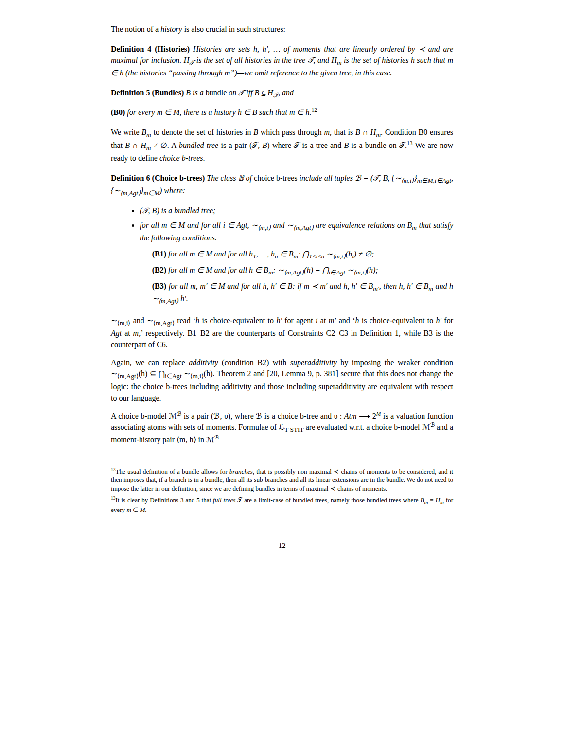The notion of a history is also crucial in such structures:
Definition 4 (Histories) Histories are sets h, h′, … of moments that are linearly ordered by ≺ and are maximal for inclusion. H𝒯 is the set of all histories in the tree 𝒯, and Hm is the set of histories h such that m ∈ h (the histories “passing through m”)—we omit reference to the given tree, in this case.
Definition 5 (Bundles) B is a bundle on 𝒯 iff B ⊆ H𝒯, and
(B0) for every m ∈ M, there is a history h ∈ B such that m ∈ h.12
We write Bm to denote the set of histories in B which pass through m, that is B ∩ Hm. Condition B0 ensures that B ∩ Hm ≠ ∅. A bundled tree is a pair (𝒯, B) where 𝒯 is a tree and B is a bundle on 𝒯.13 We are now ready to define choice b-trees.
Definition 6 (Choice b-trees) The class 𝔹 of choice b-trees include all tuples ℬ = (𝒯, B, {∼⟨m,i⟩}m∈M,i∈Agt, {∼⟨m,Agt⟩}m∈M) where:
(𝒯, B) is a bundled tree;
for all m ∈ M and for all i ∈ Agt, ∼⟨m,i⟩ and ∼⟨m,Agt⟩ are equivalence relations on Bm that satisfy the following conditions:
(B1) for all m ∈ M and for all h1, …, hn ∈ Bm: ⋂1≤i≤n ∼⟨m,i⟩(hi) ≠ ∅;
(B2) for all m ∈ M and for all h ∈ Bm: ∼⟨m,Agt⟩(h) = ⋂i∈Agt ∼⟨m,i⟩(h);
(B3) for all m, m′ ∈ M and for all h, h′ ∈ B: if m ≺ m′ and h, h′ ∈ Bm′, then h, h′ ∈ Bm and h ∼⟨m,Agt⟩ h′.
∼⟨m,i⟩ and ∼⟨m,Agt⟩ read ‘h is choice-equivalent to h′ for agent i at m’ and ‘h is choice-equivalent to h′ for Agt at m,’ respectively. B1–B2 are the counterparts of Constraints C2–C3 in Definition 1, while B3 is the counterpart of C6.
Again, we can replace additivity (condition B2) with superadditivity by imposing the weaker condition ∼⟨m,Agt⟩(h) ⊆ ⋂i∈Agt ∼⟨m,i⟩(h). Theorem 2 and [20, Lemma 9, p. 381] secure that this does not change the logic: the choice b-trees including additivity and those including superadditivity are equivalent with respect to our language.
A choice b-model ℳℬ is a pair (ℬ, υ), where ℬ is a choice b-tree and υ : Atm ⟶ 2M is a valuation function associating atoms with sets of moments. Formulae of ℒT-STIT are evaluated w.r.t. a choice b-model ℳℬ and a moment-history pair ⟨m, h⟩ in ℳℬ
12The usual definition of a bundle allows for branches, that is possibly non-maximal ≺-chains of moments to be considered, and it then imposes that, if a branch is in a bundle, then all its sub-branches and all its linear extensions are in the bundle. We do not need to impose the latter in our definition, since we are defining bundles in terms of maximal ≺-chains of moments.
13It is clear by Definitions 3 and 5 that full trees 𝒯 are a limit-case of bundled trees, namely those bundled trees where Bm = Hm for every m ∈ M.
12